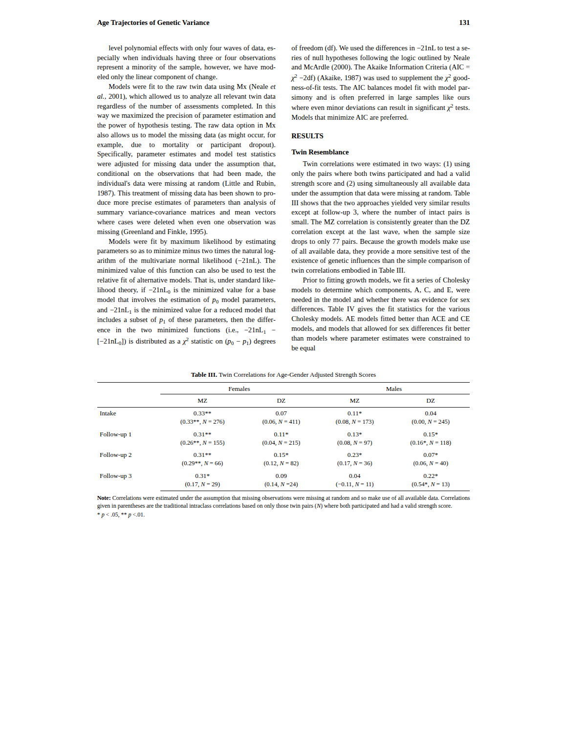Age Trajectories of Genetic Variance 131
level polynomial effects with only four waves of data, especially when individuals having three or four observations represent a minority of the sample, however, we have modeled only the linear component of change.
Models were fit to the raw twin data using Mx (Neale et al., 2001), which allowed us to analyze all relevant twin data regardless of the number of assessments completed. In this way we maximized the precision of parameter estimation and the power of hypothesis testing. The raw data option in Mx also allows us to model the missing data (as might occur, for example, due to mortality or participant dropout). Specifically, parameter estimates and model test statistics were adjusted for missing data under the assumption that, conditional on the observations that had been made, the individual's data were missing at random (Little and Rubin, 1987). This treatment of missing data has been shown to produce more precise estimates of parameters than analysis of summary variance-covariance matrices and mean vectors where cases were deleted when even one observation was missing (Greenland and Finkle, 1995).
Models were fit by maximum likelihood by estimating parameters so as to minimize minus two times the natural logarithm of the multivariate normal likelihood (−21nL). The minimized value of this function can also be used to test the relative fit of alternative models. That is, under standard likelihood theory, if −21nL0 is the minimized value for a base model that involves the estimation of p0 model parameters, and −21nL1 is the minimized value for a reduced model that includes a subset of p1 of these parameters, then the difference in the two minimized functions (i.e., −21nL1 − [−21nL0]) is distributed as a χ2 statistic on (p0 − p1) degrees of freedom (df). We used the differences in −21nL to test a series of null hypotheses following the logic outlined by Neale and McArdle (2000). The Akaike Information Criteria (AIC = χ2 −2df) (Akaike, 1987) was used to supplement the χ2 goodness-of-fit tests. The AIC balances model fit with model parsimony and is often preferred in large samples like ours where even minor deviations can result in significant χ2 tests. Models that minimize AIC are preferred.
RESULTS
Twin Resemblance
Twin correlations were estimated in two ways: (1) using only the pairs where both twins participated and had a valid strength score and (2) using simultaneously all available data under the assumption that data were missing at random. Table III shows that the two approaches yielded very similar results except at follow-up 3, where the number of intact pairs is small. The MZ correlation is consistently greater than the DZ correlation except at the last wave, when the sample size drops to only 77 pairs. Because the growth models make use of all available data, they provide a more sensitive test of the existence of genetic influences than the simple comparison of twin correlations embodied in Table III.
Prior to fitting growth models, we fit a series of Cholesky models to determine which components, A, C, and E, were needed in the model and whether there was evidence for sex differences. Table IV gives the fit statistics for the various Cholesky models. AE models fitted better than ACE and CE models, and models that allowed for sex differences fit better than models where parameter estimates were constrained to be equal
Table III. Twin Correlations for Age-Gender Adjusted Strength Scores
| | Females | Males |
| --- | --- | --- |
| | MZ | DZ | MZ | DZ |
| Intake | 0.33** (0.33**, N = 276) | 0.07 (0.06, N = 411) | 0.11* (0.08, N = 173) | 0.04 (0.00, N = 245) |
| Follow-up 1 | 0.31** (0.26**, N = 155) | 0.11* (0.04, N = 215) | 0.13* (0.08, N = 97) | 0.15* (0.16*, N = 118) |
| Follow-up 2 | 0.31** (0.29**, N = 66) | 0.15* (0.12, N = 82) | 0.23* (0.17, N = 36) | 0.07* (0.06, N = 40) |
| Follow-up 3 | 0.31* (0.17, N = 29) | 0.09 (0.14, N =24) | 0.04 (−0.11, N = 11) | 0.22* (0.54*, N = 13) |
Note: Correlations were estimated under the assumption that missing observations were missing at random and so make use of all available data. Correlations given in parentheses are the traditional intraclass correlations based on only those twin pairs (N) where both participated and had a valid strength score.
* p < .05, ** p <.01.